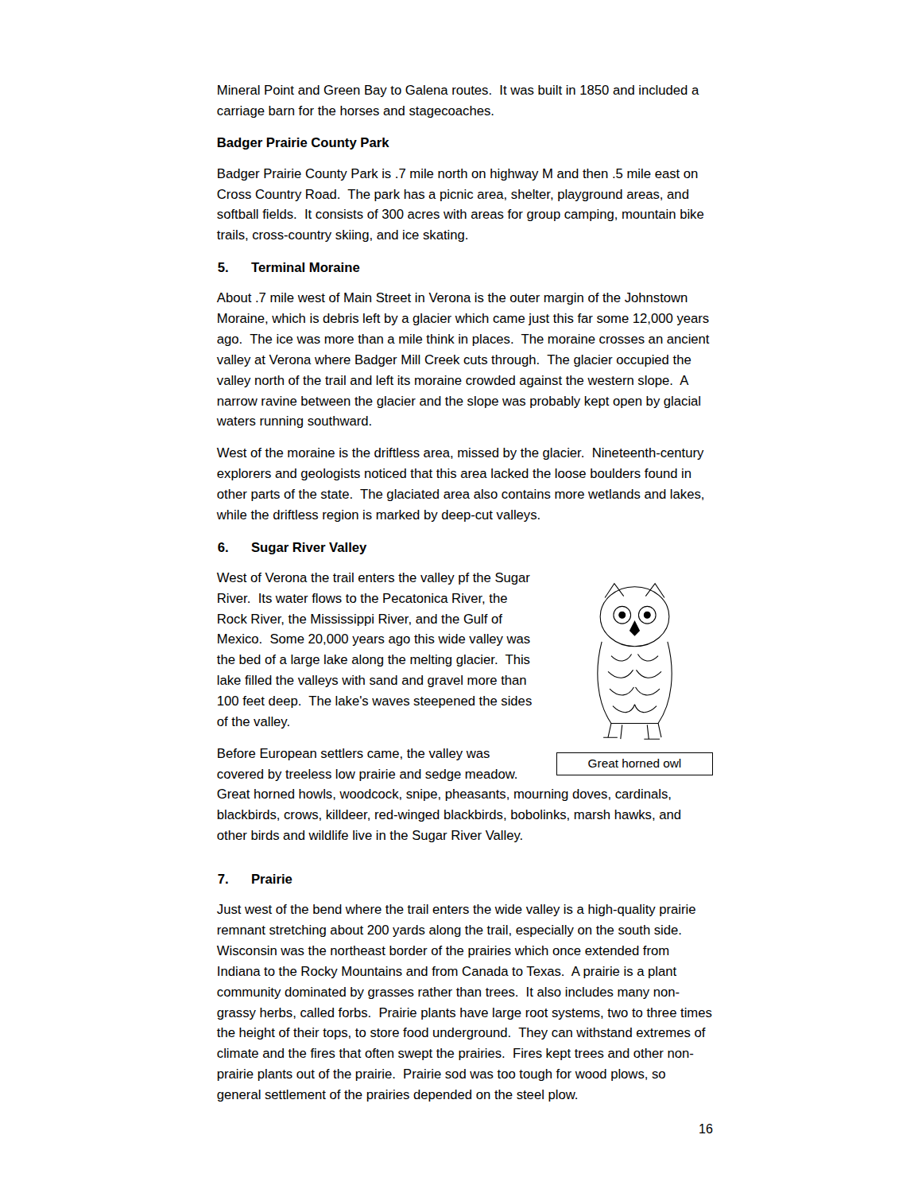Mineral Point and Green Bay to Galena routes. It was built in 1850 and included a carriage barn for the horses and stagecoaches.
Badger Prairie County Park
Badger Prairie County Park is .7 mile north on highway M and then .5 mile east on Cross Country Road. The park has a picnic area, shelter, playground areas, and softball fields. It consists of 300 acres with areas for group camping, mountain bike trails, cross-country skiing, and ice skating.
5. Terminal Moraine
About .7 mile west of Main Street in Verona is the outer margin of the Johnstown Moraine, which is debris left by a glacier which came just this far some 12,000 years ago. The ice was more than a mile think in places. The moraine crosses an ancient valley at Verona where Badger Mill Creek cuts through. The glacier occupied the valley north of the trail and left its moraine crowded against the western slope. A narrow ravine between the glacier and the slope was probably kept open by glacial waters running southward.
West of the moraine is the driftless area, missed by the glacier. Nineteenth-century explorers and geologists noticed that this area lacked the loose boulders found in other parts of the state. The glaciated area also contains more wetlands and lakes, while the driftless region is marked by deep-cut valleys.
6. Sugar River Valley
Great horned owl
West of Verona the trail enters the valley pf the Sugar River. Its water flows to the Pecatonica River, the Rock River, the Mississippi River, and the Gulf of Mexico. Some 20,000 years ago this wide valley was the bed of a large lake along the melting glacier. This lake filled the valleys with sand and gravel more than 100 feet deep. The lake's waves steepened the sides of the valley.
Before European settlers came, the valley was covered by treeless low prairie and sedge meadow. Great horned howls, woodcock, snipe, pheasants, mourning doves, cardinals, blackbirds, crows, killdeer, red-winged blackbirds, bobolinks, marsh hawks, and other birds and wildlife live in the Sugar River Valley.
7. Prairie
Just west of the bend where the trail enters the wide valley is a high-quality prairie remnant stretching about 200 yards along the trail, especially on the south side. Wisconsin was the northeast border of the prairies which once extended from Indiana to the Rocky Mountains and from Canada to Texas. A prairie is a plant community dominated by grasses rather than trees. It also includes many non-grassy herbs, called forbs. Prairie plants have large root systems, two to three times the height of their tops, to store food underground. They can withstand extremes of climate and the fires that often swept the prairies. Fires kept trees and other non-prairie plants out of the prairie. Prairie sod was too tough for wood plows, so general settlement of the prairies depended on the steel plow.
16